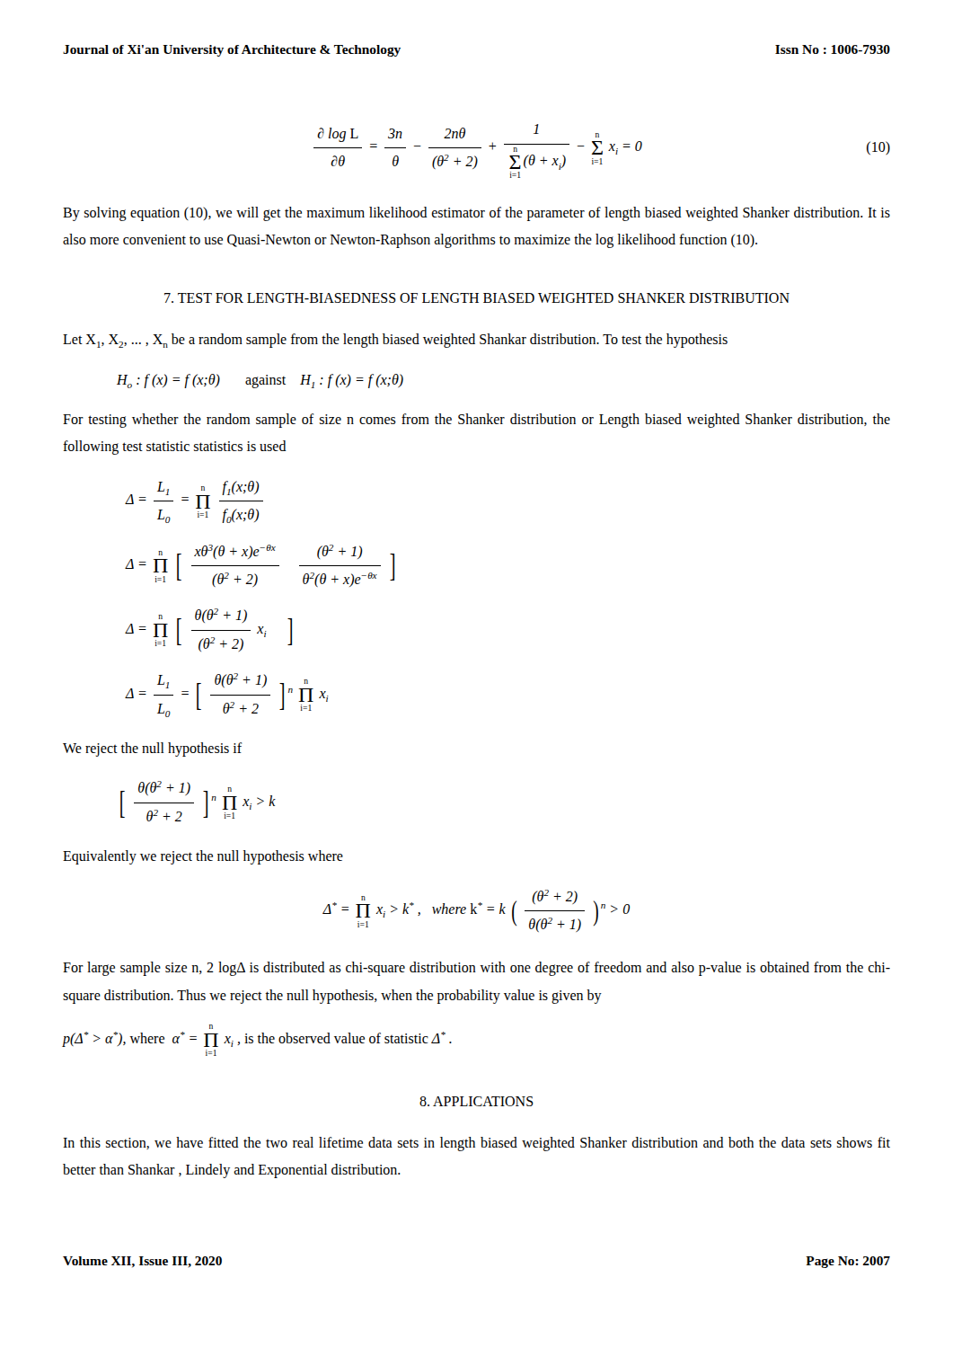Journal of Xi'an University of Architecture & Technology
Issn No : 1006-7930
∂ log L∂θ = 3n θ − 2nθ(θ2 + 2) + 1 nΣi=1(θ + xi) − nΣi=1 xi = 0 (10)
By solving equation (10), we will get the maximum likelihood estimator of the parameter of length biased weighted Shanker distribution. It is also more convenient to use Quasi-Newton or Newton-Raphson algorithms to maximize the log likelihood function (10).
7. TEST FOR LENGTH-BIASEDNESS OF LENGTH BIASED WEIGHTED SHANKER DISTRIBUTION
Let X1, X2, ... , Xn be a random sample from the length biased weighted Shankar distribution. To test the hypothesis
Ho : f (x) = f (x;θ) against H1 : f (x) = f (x;θ)
For testing whether the random sample of size n comes from the Shanker distribution or Length biased weighted Shanker distribution, the following test statistic statistics is used
Δ = L1 L0 = nΠi=1 f1(x;θ) f0(x;θ)
Δ = nΠi=1 [ xθ3(θ + x)e−θx(θ2 + 2) (θ2 + 1) θ2(θ + x)e−θx ]
Δ = nΠi=1 [ θ(θ2 + 1)(θ2 + 2) xi ]
Δ = L1 L0 = [ θ(θ2 + 1) θ2 + 2 ]n nΠi=1 xi
We reject the null hypothesis if
[ θ(θ2 + 1) θ2 + 2 ]n nΠi=1 xi > k
Equivalently we reject the null hypothesis where
Δ* = nΠi=1 xi > k* , where k* = k ( (θ2 + 2) θ(θ2 + 1) )n > 0
For large sample size n, 2 logΔ is distributed as chi-square distribution with one degree of freedom and also p-value is obtained from the chi-square distribution. Thus we reject the null hypothesis, when the probability value is given by
p(Δ* > α*), where α* = nΠi=1 xi , is the observed value of statistic Δ* .
8. APPLICATIONS
In this section, we have fitted the two real lifetime data sets in length biased weighted Shanker distribution and both the data sets shows fit better than Shankar , Lindely and Exponential distribution.
Volume XII, Issue III, 2020
Page No: 2007